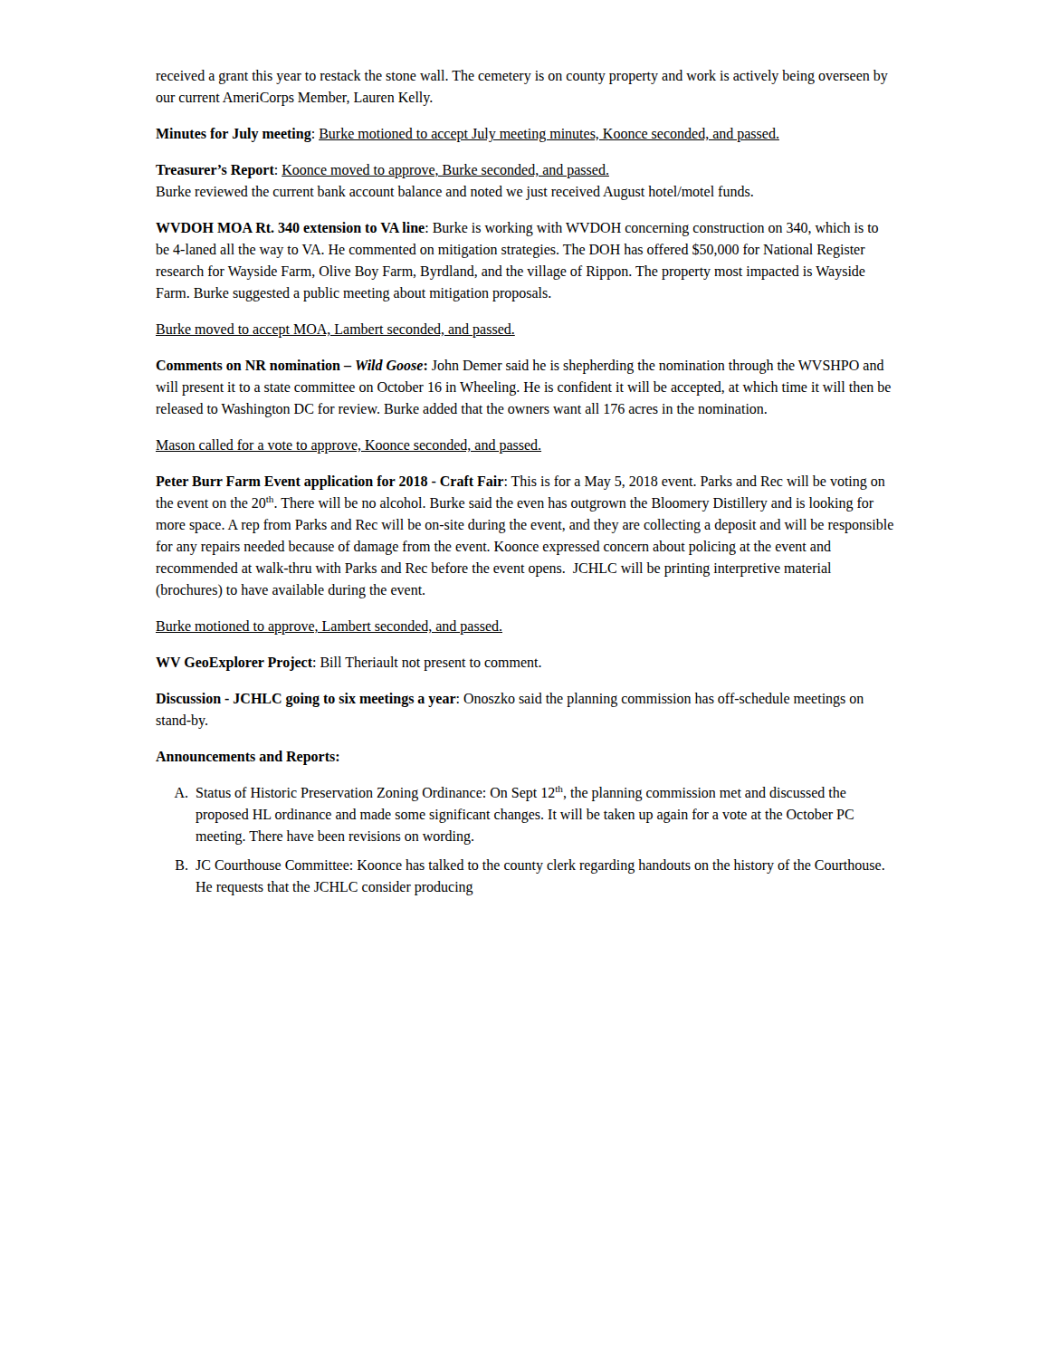received a grant this year to restack the stone wall. The cemetery is on county property and work is actively being overseen by our current AmeriCorps Member, Lauren Kelly.
Minutes for July meeting: Burke motioned to accept July meeting minutes, Koonce seconded, and passed.
Treasurer’s Report: Koonce moved to approve, Burke seconded, and passed.
Burke reviewed the current bank account balance and noted we just received August hotel/motel funds.
WVDOH MOA Rt. 340 extension to VA line: Burke is working with WVDOH concerning construction on 340, which is to be 4-laned all the way to VA. He commented on mitigation strategies. The DOH has offered $50,000 for National Register research for Wayside Farm, Olive Boy Farm, Byrdland, and the village of Rippon. The property most impacted is Wayside Farm. Burke suggested a public meeting about mitigation proposals.
Burke moved to accept MOA, Lambert seconded, and passed.
Comments on NR nomination – Wild Goose: John Demer said he is shepherding the nomination through the WVSHPO and will present it to a state committee on October 16 in Wheeling. He is confident it will be accepted, at which time it will then be released to Washington DC for review. Burke added that the owners want all 176 acres in the nomination.
Mason called for a vote to approve, Koonce seconded, and passed.
Peter Burr Farm Event application for 2018 - Craft Fair: This is for a May 5, 2018 event. Parks and Rec will be voting on the event on the 20th. There will be no alcohol. Burke said the even has outgrown the Bloomery Distillery and is looking for more space. A rep from Parks and Rec will be on-site during the event, and they are collecting a deposit and will be responsible for any repairs needed because of damage from the event. Koonce expressed concern about policing at the event and recommended at walk-thru with Parks and Rec before the event opens. JCHLC will be printing interpretive material (brochures) to have available during the event.
Burke motioned to approve, Lambert seconded, and passed.
WV GeoExplorer Project: Bill Theriault not present to comment.
Discussion - JCHLC going to six meetings a year: Onoszko said the planning commission has off-schedule meetings on stand-by.
Announcements and Reports:
Status of Historic Preservation Zoning Ordinance: On Sept 12th, the planning commission met and discussed the proposed HL ordinance and made some significant changes. It will be taken up again for a vote at the October PC meeting. There have been revisions on wording.
JC Courthouse Committee: Koonce has talked to the county clerk regarding handouts on the history of the Courthouse. He requests that the JCHLC consider producing